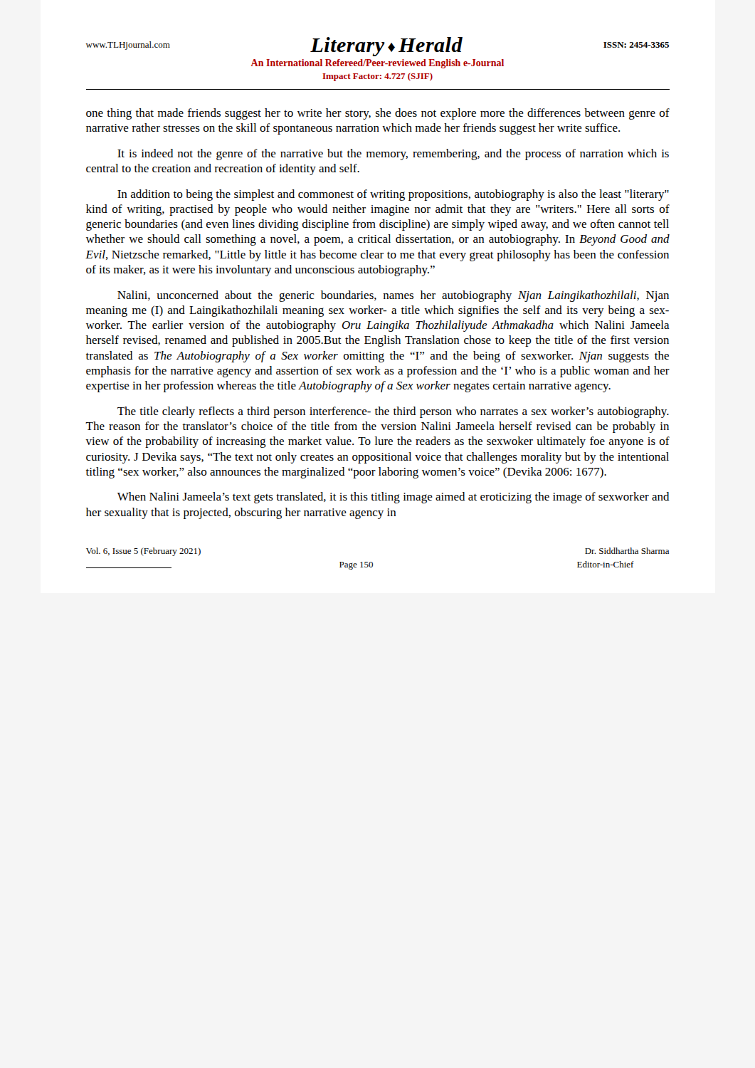www.TLHjournal.com
Literary♦Herald
ISSN: 2454-3365
An International Refereed/Peer-reviewed English e-Journal
Impact Factor: 4.727 (SJIF)
one thing that made friends suggest her to write her story, she does not explore more the differences between genre of narrative rather stresses on the skill of spontaneous narration which made her friends suggest her write suffice.
It is indeed not the genre of the narrative but the memory, remembering, and the process of narration which is central to the creation and recreation of identity and self.
In addition to being the simplest and commonest of writing propositions, autobiography is also the least "literary" kind of writing, practised by people who would neither imagine nor admit that they are "writers." Here all sorts of generic boundaries (and even lines dividing discipline from discipline) are simply wiped away, and we often cannot tell whether we should call something a novel, a poem, a critical dissertation, or an autobiography. In Beyond Good and Evil, Nietzsche remarked, "Little by little it has become clear to me that every great philosophy has been the confession of its maker, as it were his involuntary and unconscious autobiography.”
Nalini, unconcerned about the generic boundaries, names her autobiography Njan Laingikathozhilali, Njan meaning me (I) and Laingikathozhilali meaning sex worker- a title which signifies the self and its very being a sex-worker. The earlier version of the autobiography Oru Laingika Thozhilaliyude Athmakadha which Nalini Jameela herself revised, renamed and published in 2005.But the English Translation chose to keep the title of the first version translated as The Autobiography of a Sex worker omitting the “I” and the being of sexworker. Njan suggests the emphasis for the narrative agency and assertion of sex work as a profession and the ‘I’ who is a public woman and her expertise in her profession whereas the title Autobiography of a Sex worker negates certain narrative agency.
The title clearly reflects a third person interference- the third person who narrates a sex worker’s autobiography. The reason for the translator’s choice of the title from the version Nalini Jameela herself revised can be probably in view of the probability of increasing the market value. To lure the readers as the sexwoker ultimately foe anyone is of curiosity. J Devika says, “The text not only creates an oppositional voice that challenges morality but by the intentional titling “sex worker,” also announces the marginalized “poor laboring women’s voice” (Devika 2006: 1677).
When Nalini Jameela’s text gets translated, it is this titling image aimed at eroticizing the image of sexworker and her sexuality that is projected, obscuring her narrative agency in
Vol. 6, Issue 5 (February 2021)
Dr. Siddhartha Sharma
Page 150
Editor-in-Chief